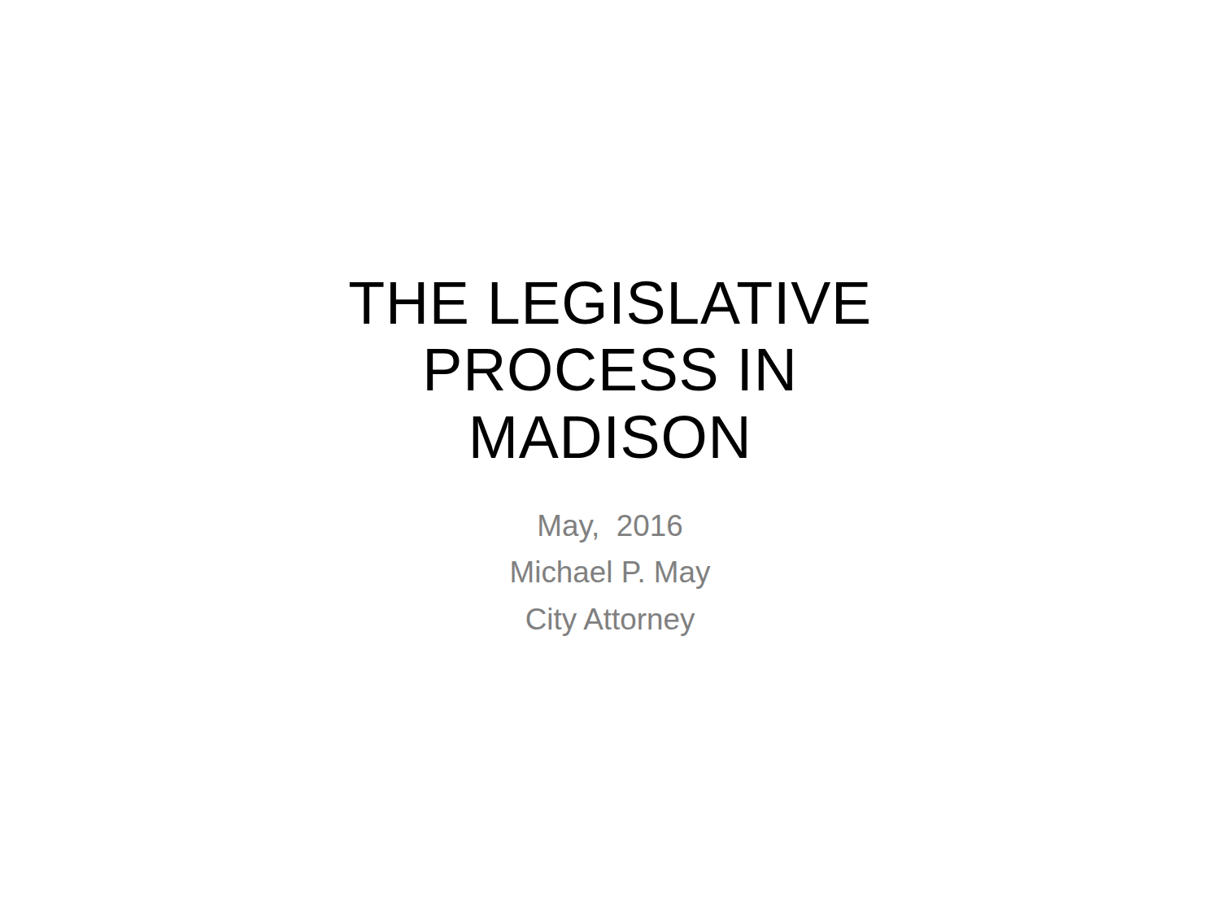THE LEGISLATIVE PROCESS IN MADISON
May, 2016
Michael P. May
City Attorney